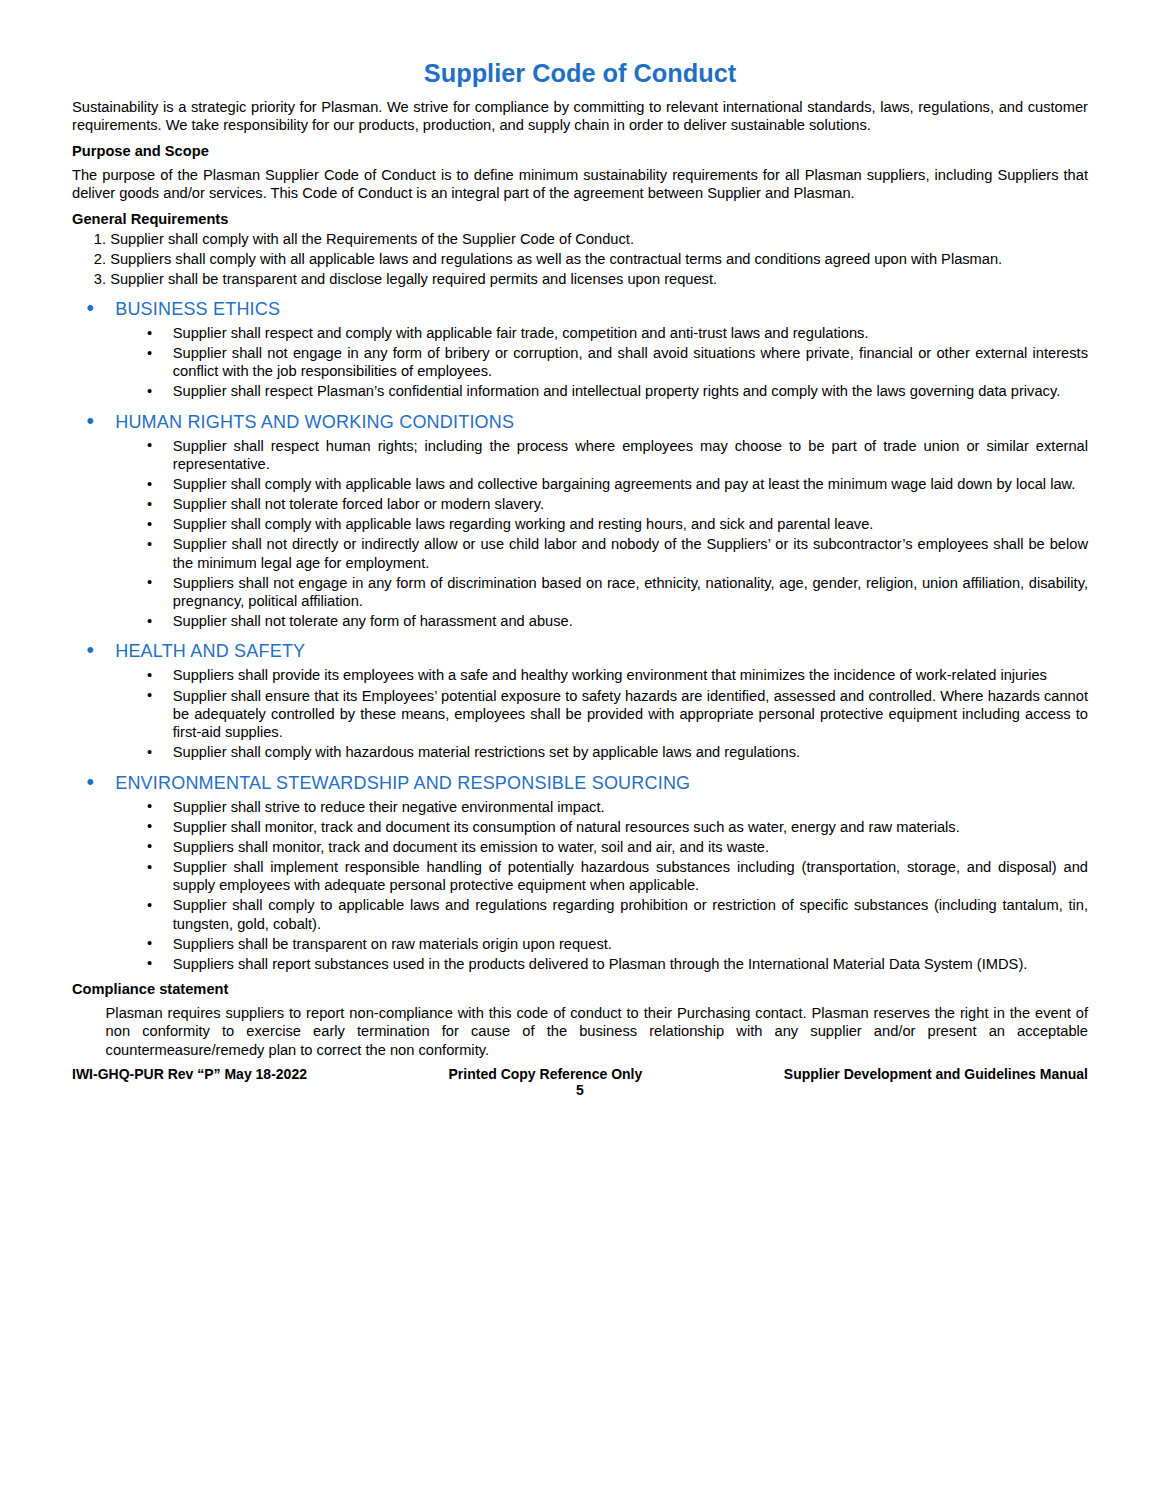Supplier Code of Conduct
Sustainability is a strategic priority for Plasman. We strive for compliance by committing to relevant international standards, laws, regulations, and customer requirements. We take responsibility for our products, production, and supply chain in order to deliver sustainable solutions.
Purpose and Scope
The purpose of the Plasman Supplier Code of Conduct is to define minimum sustainability requirements for all Plasman suppliers, including Suppliers that deliver goods and/or services. This Code of Conduct is an integral part of the agreement between Supplier and Plasman.
General Requirements
Supplier shall comply with all the Requirements of the Supplier Code of Conduct.
Suppliers shall comply with all applicable laws and regulations as well as the contractual terms and conditions agreed upon with Plasman.
Supplier shall be transparent and disclose legally required permits and licenses upon request.
BUSINESS ETHICS
Supplier shall respect and comply with applicable fair trade, competition and anti-trust laws and regulations.
Supplier shall not engage in any form of bribery or corruption, and shall avoid situations where private, financial or other external interests conflict with the job responsibilities of employees.
Supplier shall respect Plasman’s confidential information and intellectual property rights and comply with the laws governing data privacy.
HUMAN RIGHTS AND WORKING CONDITIONS
Supplier shall respect human rights; including the process where employees may choose to be part of trade union or similar external representative.
Supplier shall comply with applicable laws and collective bargaining agreements and pay at least the minimum wage laid down by local law.
Supplier shall not tolerate forced labor or modern slavery.
Supplier shall comply with applicable laws regarding working and resting hours, and sick and parental leave.
Supplier shall not directly or indirectly allow or use child labor and nobody of the Suppliers’ or its subcontractor’s employees shall be below the minimum legal age for employment.
Suppliers shall not engage in any form of discrimination based on race, ethnicity, nationality, age, gender, religion, union affiliation, disability, pregnancy, political affiliation.
Supplier shall not tolerate any form of harassment and abuse.
HEALTH AND SAFETY
Suppliers shall provide its employees with a safe and healthy working environment that minimizes the incidence of work-related injuries
Supplier shall ensure that its Employees’ potential exposure to safety hazards are identified, assessed and controlled. Where hazards cannot be adequately controlled by these means, employees shall be provided with appropriate personal protective equipment including access to first-aid supplies.
Supplier shall comply with hazardous material restrictions set by applicable laws and regulations.
ENVIRONMENTAL STEWARDSHIP AND RESPONSIBLE SOURCING
Supplier shall strive to reduce their negative environmental impact.
Supplier shall monitor, track and document its consumption of natural resources such as water, energy and raw materials.
Suppliers shall monitor, track and document its emission to water, soil and air, and its waste.
Supplier shall implement responsible handling of potentially hazardous substances including (transportation, storage, and disposal) and supply employees with adequate personal protective equipment when applicable.
Supplier shall comply to applicable laws and regulations regarding prohibition or restriction of specific substances (including tantalum, tin, tungsten, gold, cobalt).
Suppliers shall be transparent on raw materials origin upon request.
Suppliers shall report substances used in the products delivered to Plasman through the International Material Data System (IMDS).
Compliance statement
Plasman requires suppliers to report non-compliance with this code of conduct to their Purchasing contact. Plasman reserves the right in the event of non conformity to exercise early termination for cause of the business relationship with any supplier and/or present an acceptable countermeasure/remedy plan to correct the non conformity.
IWI-GHQ-PUR Rev “P” May 18-2022
Printed Copy Reference Only
Supplier Development and Guidelines Manual
5